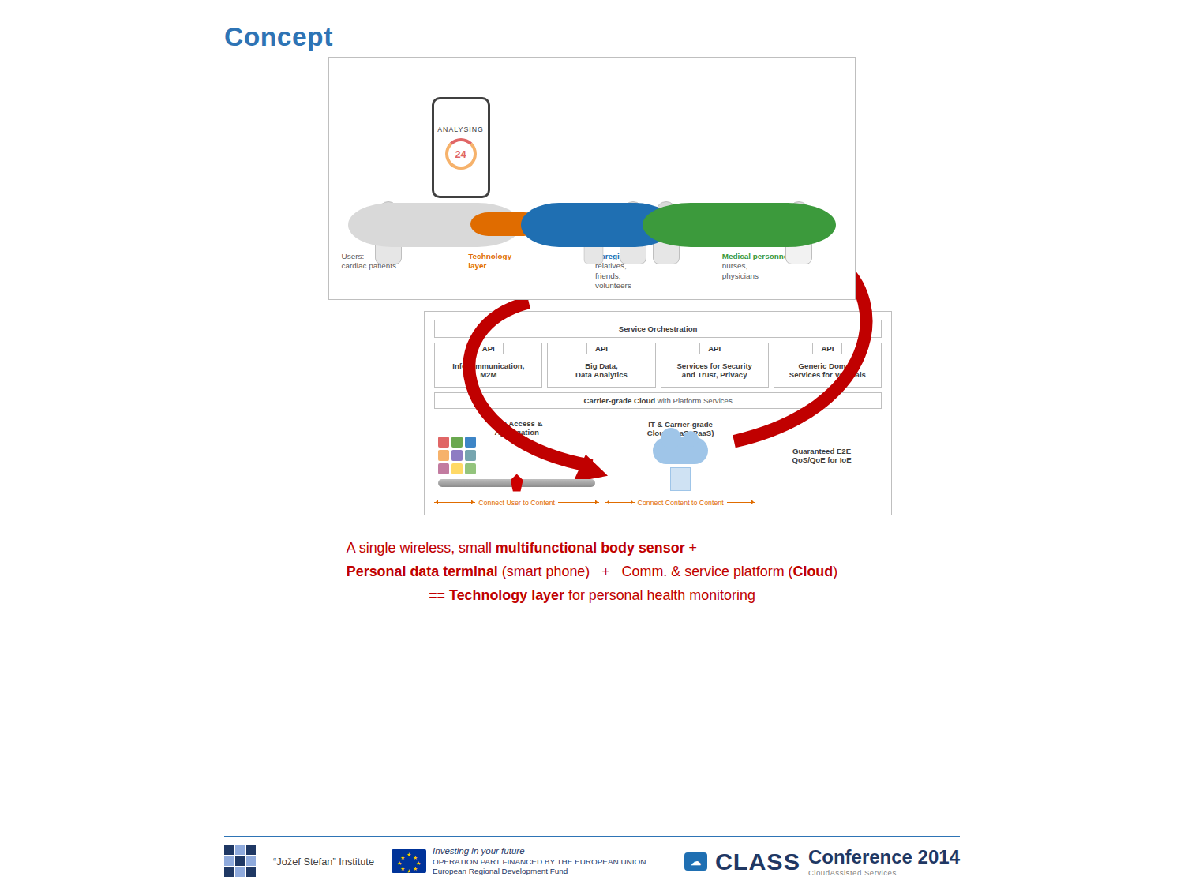Concept
ANALYSING
24
Users:
cardiac patients
Technology
layer
Caregivers:
relatives,
friends,
volunteers
Medical personnel:
nurses,
physicians
Service Orchestration
API
Infocommunication,
M2M
API
Big Data,
Data Analytics
API
Services for Security
and Trust, Privacy
API
Generic Domain
Services for Verticals
Carrier-grade Cloud with Platform Services
SDN Access &
Aggregation
IT & Carrier-grade
Cloud (IaaS, PaaS)
Guaranteed E2E
QoS/QoE for IoE
Connect User to Content Connect Content to Content
A single wireless, small multifunctional body sensor +
Personal data terminal (smart phone) + Comm. & service platform (Cloud) == Technology layer for personal health monitoring
“Jožef Stefan” Institute
★ ★ ★ ★ ★ ★ ★ ★
Investing in your future OPERATION PART FINANCED BY THE EUROPEAN UNION
European Regional Development Fund
☁ CLASS Conference 2014CloudAssisted Services